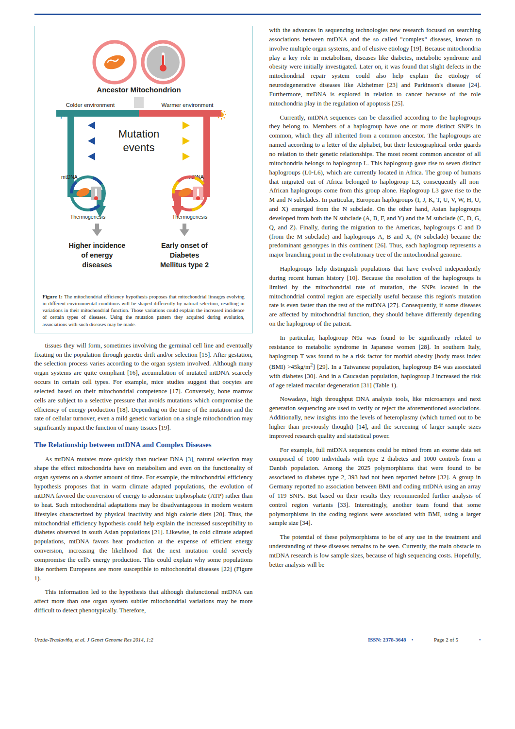Ancestor Mitochondrion Colder environment Warmer environment Mutation events mtDNA mtDNA Thermogenesis Thermogenesis Higher incidence of energy diseases Early onset of Diabetes Mellitus type 2
Figure 1: The mitochondrial efficiency hypothesis proposes that mitochondrial lineages evolving in different environmental conditions will be shaped differently by natural selection, resulting in variations in their mitochondrial function. Those variations could explain the increased incidence of certain types of diseases. Using the mutation pattern they acquired during evolution, associations with such diseases may be made.
tissues they will form, sometimes involving the germinal cell line and eventually fixating on the population through genetic drift and/or selection [15]. After gestation, the selection process varies according to the organ system involved. Although many organ systems are quite compliant [16], accumulation of mutated mtDNA scarcely occurs in certain cell types. For example, mice studies suggest that oocytes are selected based on their mitochondrial competence [17]. Conversely, bone marrow cells are subject to a selective pressure that avoids mutations which compromise the efficiency of energy production [18]. Depending on the time of the mutation and the rate of cellular turnover, even a mild genetic variation on a single mitochondrion may significantly impact the function of many tissues [19].
The Relationship between mtDNA and Complex Diseases
As mtDNA mutates more quickly than nuclear DNA [3], natural selection may shape the effect mitochondria have on metabolism and even on the functionality of organ systems on a shorter amount of time. For example, the mitochondrial efficiency hypothesis proposes that in warm climate adapted populations, the evolution of mtDNA favored the conversion of energy to adenosine triphosphate (ATP) rather than to heat. Such mitochondrial adaptations may be disadvantageous in modern western lifestyles characterized by physical inactivity and high calorie diets [20]. Thus, the mitochondrial efficiency hypothesis could help explain the increased susceptibility to diabetes observed in south Asian populations [21]. Likewise, in cold climate adapted populations, mtDNA favors heat production at the expense of efficient energy conversion, increasing the likelihood that the next mutation could severely compromise the cell's energy production. This could explain why some populations like northern Europeans are more susceptible to mitochondrial diseases [22] (Figure 1).
This information led to the hypothesis that although disfunctional mtDNA can affect more than one organ system subtler mitochondrial variations may be more difficult to detect phenotypically. Therefore,
with the advances in sequencing technologies new research focused on searching associations between mtDNA and the so called "complex" diseases, known to involve multiple organ systems, and of elusive etiology [19]. Because mitochondria play a key role in metabolism, diseases like diabetes, metabolic syndrome and obesity were initially investigated. Later on, it was found that slight defects in the mitochondrial repair system could also help explain the etiology of neurodegenerative diseases like Alzheimer [23] and Parkinson's disease [24]. Furthermore, mtDNA is explored in relation to cancer because of the role mitochondria play in the regulation of apoptosis [25].
Currently, mtDNA sequences can be classified according to the haplogroups they belong to. Members of a haplogroup have one or more distinct SNP's in common, which they all inherited from a common ancestor. The haplogroups are named according to a letter of the alphabet, but their lexicographical order guards no relation to their genetic relationships. The most recent common ancestor of all mitochondria belongs to haplogroup L. This haplogroup gave rise to seven distinct haplogroups (L0-L6), which are currently located in Africa. The group of humans that migrated out of Africa belonged to haplogroup L3, consequently all non-African haplogroups come from this group alone. Haplogroup L3 gave rise to the M and N subclades. In particular, European haplogroups (I, J, K, T, U, V, W, H, U, and X) emerged from the N subclade. On the other hand, Asian haplogroups developed from both the N subclade (A, B, F, and Y) and the M subclade (C, D, G, Q, and Z). Finally, during the migration to the Americas, haplogroups C and D (from the M subclade) and haplogroups A, B and X, (N subclade) became the predominant genotypes in this continent [26]. Thus, each haplogroup represents a major branching point in the evolutionary tree of the mitochondrial genome.
Haplogroups help distinguish populations that have evolved independently during recent human history [10]. Because the resolution of the haplogroups is limited by the mitochondrial rate of mutation, the SNPs located in the mitochondrial control region are especially useful because this region's mutation rate is even faster than the rest of the mtDNA [27]. Consequently, if some diseases are affected by mitochondrial function, they should behave differently depending on the haplogroup of the patient.
In particular, haplogroup N9a was found to be significantly related to resistance to metabolic syndrome in Japanese women [28]. In southern Italy, haplogroup T was found to be a risk factor for morbid obesity [body mass index (BMI) >45kg/m2] [29]. In a Taiwanese population, haplogroup B4 was associated with diabetes [30]. And in a Caucasian population, haplogroup J increased the risk of age related macular degeneration [31] (Table 1).
Nowadays, high throughput DNA analysis tools, like microarrays and next generation sequencing are used to verify or reject the aforementioned associations. Additionally, new insights into the levels of heteroplasmy (which turned out to be higher than previously thought) [14], and the screening of larger sample sizes improved research quality and statistical power.
For example, full mtDNA sequences could be mined from an exome data set composed of 1000 individuals with type 2 diabetes and 1000 controls from a Danish population. Among the 2025 polymorphisms that were found to be associated to diabetes type 2, 393 had not been reported before [32]. A group in Germany reported no association between BMI and coding mtDNA using an array of 119 SNPs. But based on their results they recommended further analysis of control region variants [33]. Interestingly, another team found that some polymorphisms in the coding regions were associated with BMI, using a larger sample size [34].
The potential of these polymorphisms to be of any use in the treatment and understanding of these diseases remains to be seen. Currently, the main obstacle to mtDNA research is low sample sizes, because of high sequencing costs. Hopefully, better analysis will be
Urzúa-Traslaviña, et al. J Genet Genome Res 2014, 1:2
ISSN: 2378-3648 • Page 2 of 5 •